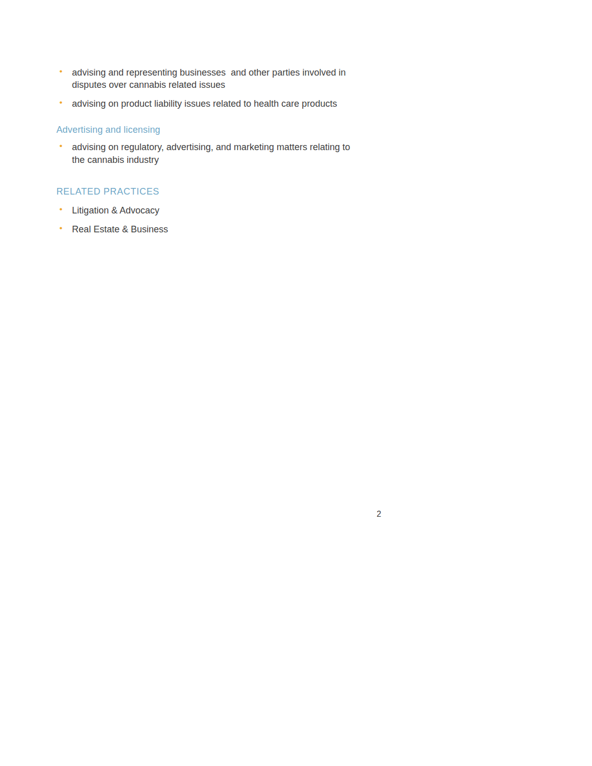advising and representing businesses and other parties involved in disputes over cannabis related issues
advising on product liability issues related to health care products
Advertising and licensing
advising on regulatory, advertising, and marketing matters relating to the cannabis industry
RELATED PRACTICES
Litigation & Advocacy
Real Estate & Business
2